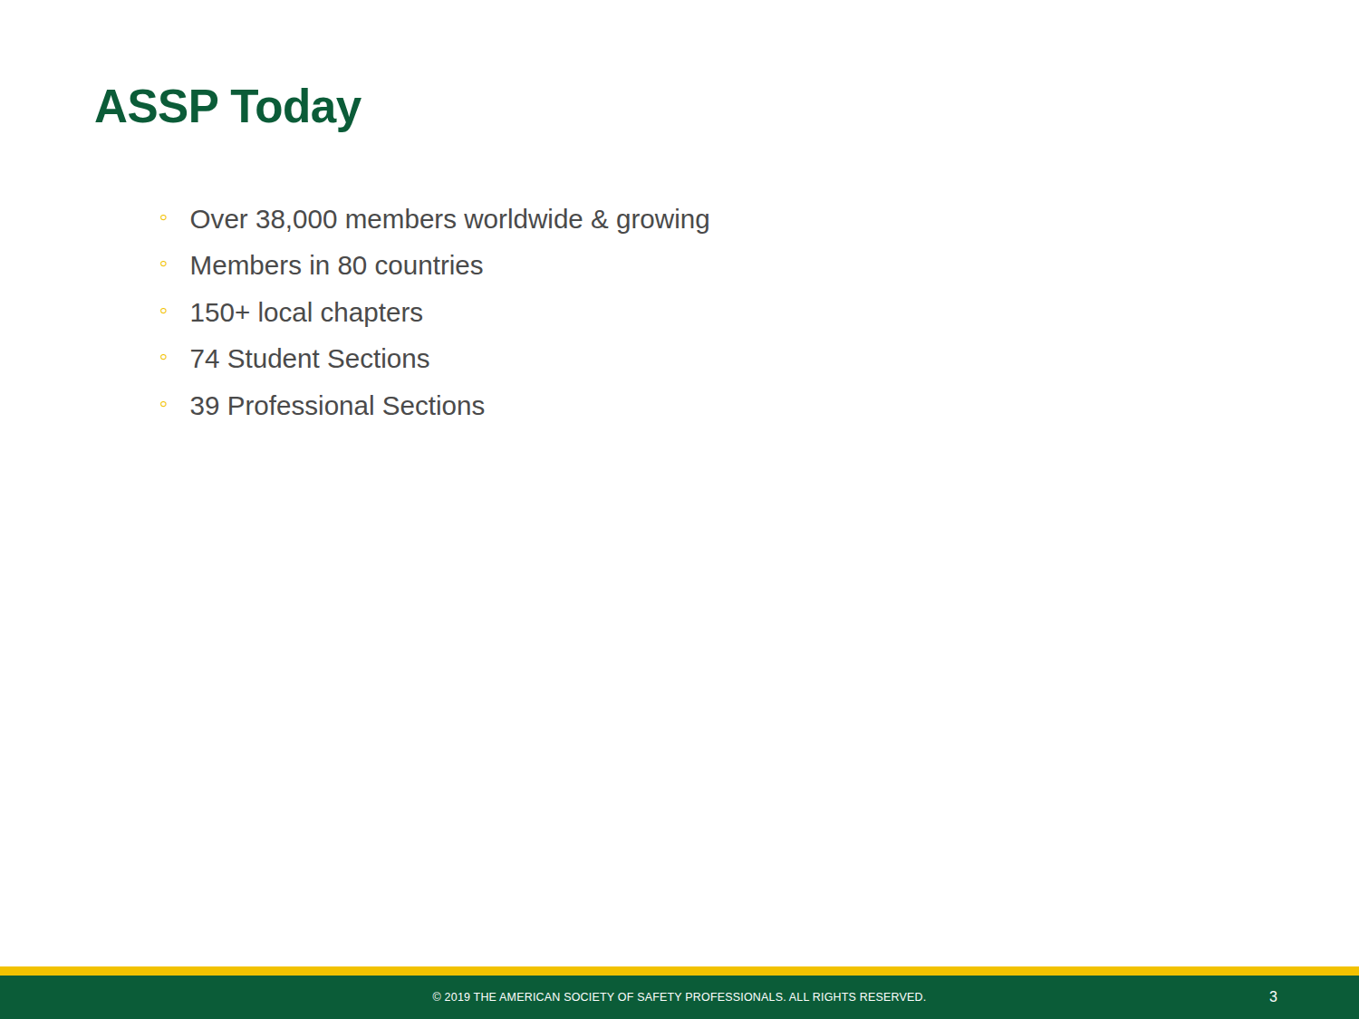ASSP Today
Over 38,000 members worldwide & growing
Members in 80 countries
150+ local chapters
74 Student Sections
39 Professional Sections
© 2019 THE AMERICAN SOCIETY OF SAFETY PROFESSIONALS. ALL RIGHTS RESERVED.
3